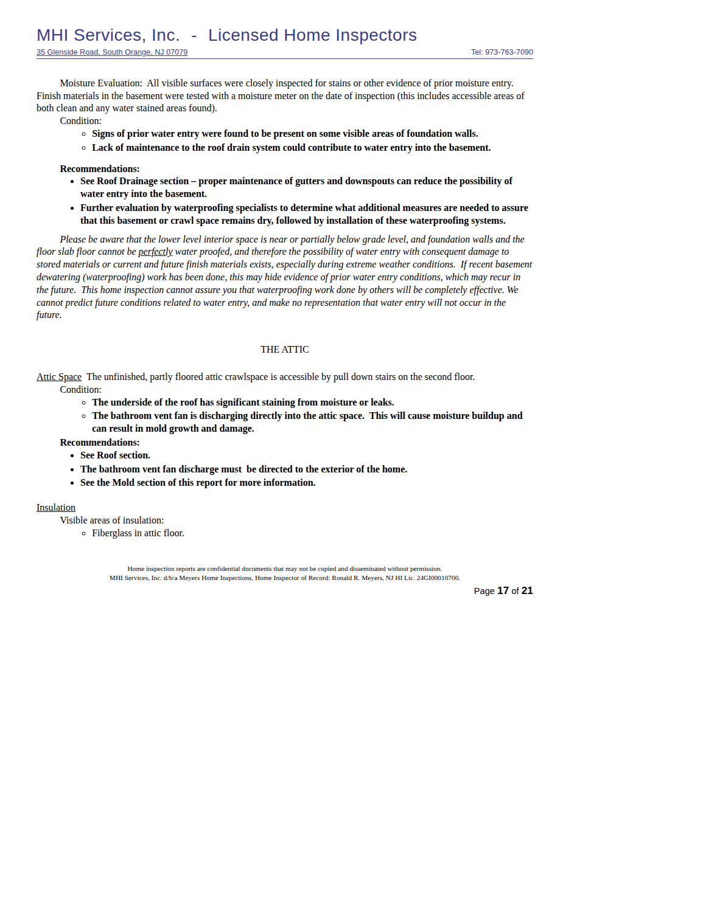MHI Services, Inc.-Licensed Home Inspectors
35 Glenside Road, South Orange, NJ 07079 Tel: 973-763-7090
Moisture Evaluation: All visible surfaces were closely inspected for stains or other evidence of prior moisture entry. Finish materials in the basement were tested with a moisture meter on the date of inspection (this includes accessible areas of both clean and any water stained areas found).
Condition:
Signs of prior water entry were found to be present on some visible areas of foundation walls.
Lack of maintenance to the roof drain system could contribute to water entry into the basement.
Recommendations:
See Roof Drainage section – proper maintenance of gutters and downspouts can reduce the possibility of water entry into the basement.
Further evaluation by waterproofing specialists to determine what additional measures are needed to assure that this basement or crawl space remains dry, followed by installation of these waterproofing systems.
Please be aware that the lower level interior space is near or partially below grade level, and foundation walls and the floor slab floor cannot be perfectly water proofed, and therefore the possibility of water entry with consequent damage to stored materials or current and future finish materials exists, especially during extreme weather conditions. If recent basement dewatering (waterproofing) work has been done, this may hide evidence of prior water entry conditions, which may recur in the future. This home inspection cannot assure you that waterproofing work done by others will be completely effective. We cannot predict future conditions related to water entry, and make no representation that water entry will not occur in the future.
THE ATTIC
Attic Space The unfinished, partly floored attic crawlspace is accessible by pull down stairs on the second floor.
Condition:
The underside of the roof has significant staining from moisture or leaks.
The bathroom vent fan is discharging directly into the attic space. This will cause moisture buildup and can result in mold growth and damage.
Recommendations:
See Roof section.
The bathroom vent fan discharge must be directed to the exterior of the home.
See the Mold section of this report for more information.
Insulation
Visible areas of insulation:
Fiberglass in attic floor.
Home inspection reports are confidential documents that may not be copied and disseminated without permission.
MHI Services, Inc. d/b/a Meyers Home Inspections, Home Inspector of Record: Ronald R. Meyers, NJ HI Lic. 24GI00010700.
Page 17 of 21